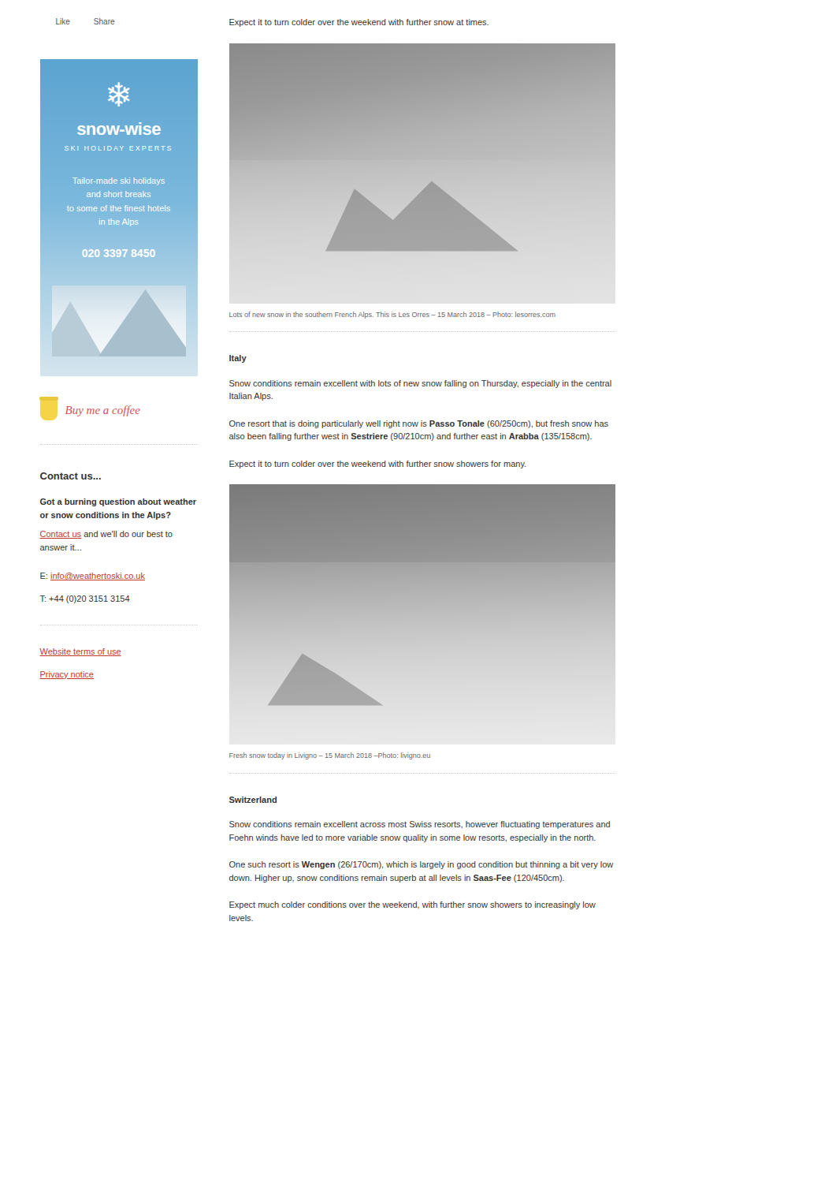Like Share
❄
snow-wise
SKI HOLIDAY EXPERTS
Tailor-made ski holidays
and short breaks
to some of the finest hotels
in the Alps
020 3397 8450
Buy me a coffee
Contact us...
Got a burning question about weather or snow conditions in the Alps?
Contact us and we'll do our best to answer it...
E: info@weathertoski.co.uk
T: +44 (0)20 3151 3154
Website terms of use Privacy notice
Expect it to turn colder over the weekend with further snow at times.
Lots of new snow in the southern French Alps. This is Les Orres – 15 March 2018 – Photo: lesorres.com
Italy
Snow conditions remain excellent with lots of new snow falling on Thursday, especially in the central Italian Alps.
One resort that is doing particularly well right now is Passo Tonale (60/250cm), but fresh snow has also been falling further west in Sestriere (90/210cm) and further east in Arabba (135/158cm).
Expect it to turn colder over the weekend with further snow showers for many.
Fresh snow today in Livigno – 15 March 2018 –Photo: livigno.eu
Switzerland
Snow conditions remain excellent across most Swiss resorts, however fluctuating temperatures and Foehn winds have led to more variable snow quality in some low resorts, especially in the north.
One such resort is Wengen (26/170cm), which is largely in good condition but thinning a bit very low down. Higher up, snow conditions remain superb at all levels in Saas-Fee (120/450cm).
Expect much colder conditions over the weekend, with further snow showers to increasingly low levels.